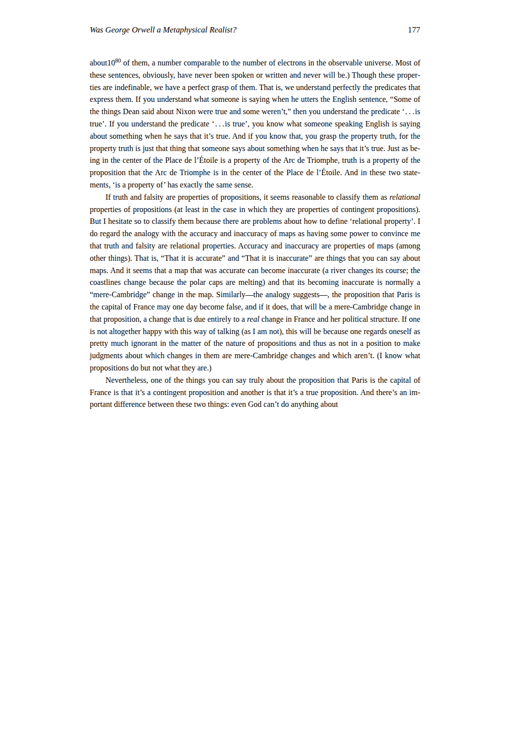Was George Orwell a Metaphysical Realist? 177
about1080 of them, a number comparable to the number of electrons in the observable universe. Most of these sentences, obviously, have never been spoken or written and never will be.) Though these properties are indefinable, we have a perfect grasp of them. That is, we understand perfectly the predicates that express them. If you understand what someone is saying when he utters the English sentence, “Some of the things Dean said about Nixon were true and some weren’t,” then you understand the predicate ‘ . . . is true’. If you understand the predicate ‘ . . . is true’, you know what someone speaking English is saying about something when he says that it’s true. And if you know that, you grasp the property truth, for the property truth is just that thing that someone says about something when he says that it’s true. Just as being in the center of the Place de l’Étoile is a property of the Arc de Triomphe, truth is a property of the proposition that the Arc de Triomphe is in the center of the Place de l’Étoile. And in these two statements, ‘is a property of’ has exactly the same sense.
If truth and falsity are properties of propositions, it seems reasonable to classify them as relational properties of propositions (at least in the case in which they are properties of contingent propositions). But I hesitate so to classify them because there are problems about how to define ‘relational property’. I do regard the analogy with the accuracy and inaccuracy of maps as having some power to convince me that truth and falsity are relational properties. Accuracy and inaccuracy are properties of maps (among other things). That is, “That it is accurate” and “That it is inaccurate” are things that you can say about maps. And it seems that a map that was accurate can become inaccurate (a river changes its course; the coastlines change because the polar caps are melting) and that its becoming inaccurate is normally a “mere-Cambridge” change in the map. Similarly—the analogy suggests—, the proposition that Paris is the capital of France may one day become false, and if it does, that will be a mere-Cambridge change in that proposition, a change that is due entirely to a real change in France and her political structure. If one is not altogether happy with this way of talking (as I am not), this will be because one regards oneself as pretty much ignorant in the matter of the nature of propositions and thus as not in a position to make judgments about which changes in them are mere-Cambridge changes and which aren’t. (I know what propositions do but not what they are.)
Nevertheless, one of the things you can say truly about the proposition that Paris is the capital of France is that it’s a contingent proposition and another is that it’s a true proposition. And there’s an important difference between these two things: even God can’t do anything about